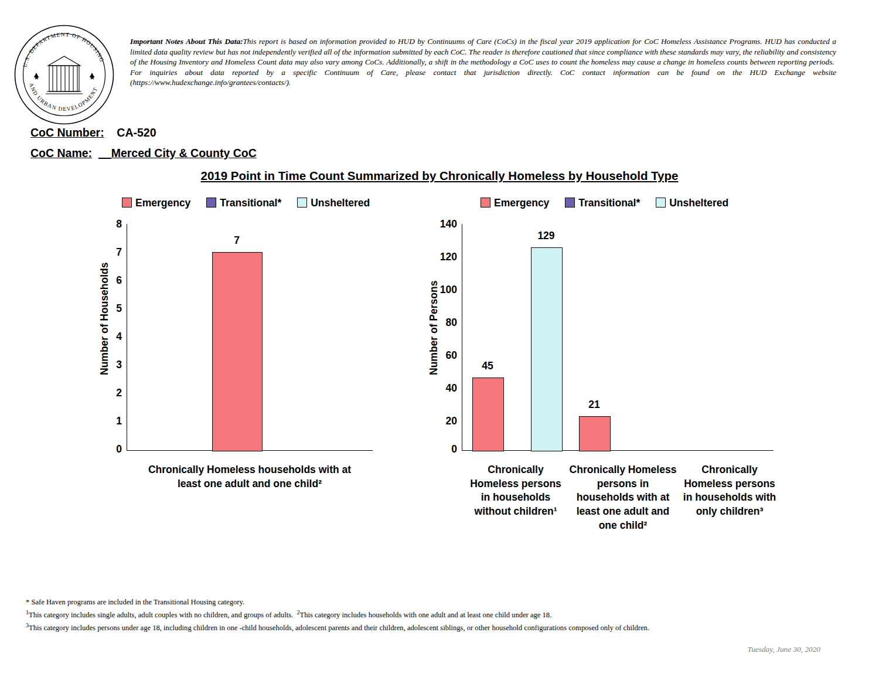U.S. DEPARTMENT OF HOUSING AND URBAN DEVELOPMENT ★ ★
Important Notes About This Data: This report is based on information provided to HUD by Continuums of Care (CoCs) in the fiscal year 2019 application for CoC Homeless Assistance Programs. HUD has conducted a limited data quality review but has not independently verified all of the information submitted by each CoC. The reader is therefore cautioned that since compliance with these standards may vary, the reliability and consistency of the Housing Inventory and Homeless Count data may also vary among CoCs. Additionally, a shift in the methodology a CoC uses to count the homeless may cause a change in homeless counts between reporting periods. For inquiries about data reported by a specific Continuum of Care, please contact that jurisdiction directly. CoC contact information can be found on the HUD Exchange website (https://www.hudexchange.info/grantees/contacts/).
CoC Number: CA-520
CoC Name: __Merced City & County CoC
2019 Point in Time Count Summarized by Chronically Homeless by Household Type
Emergency Transitional* Unsheltered
Emergency Transitional* Unsheltered
Number of Households
8
7
6
5
4
3
2
1
0
7
Chronically Homeless households with at least one adult and one child²
Number of Persons
140
120
100
80
60
40
20
0
45
129
21
Chronically Homeless persons in households without children¹
Chronically Homeless persons in households with at least one adult and one child²
Chronically Homeless persons in households with only children³
* Safe Haven programs are included in the Transitional Housing category.
1This category includes single adults, adult couples with no children, and groups of adults. 2This category includes households with one adult and at least one child under age 18.
3This category includes persons under age 18, including children in one -child households, adolescent parents and their children, adolescent siblings, or other household configurations composed only of children.
Tuesday, June 30, 2020